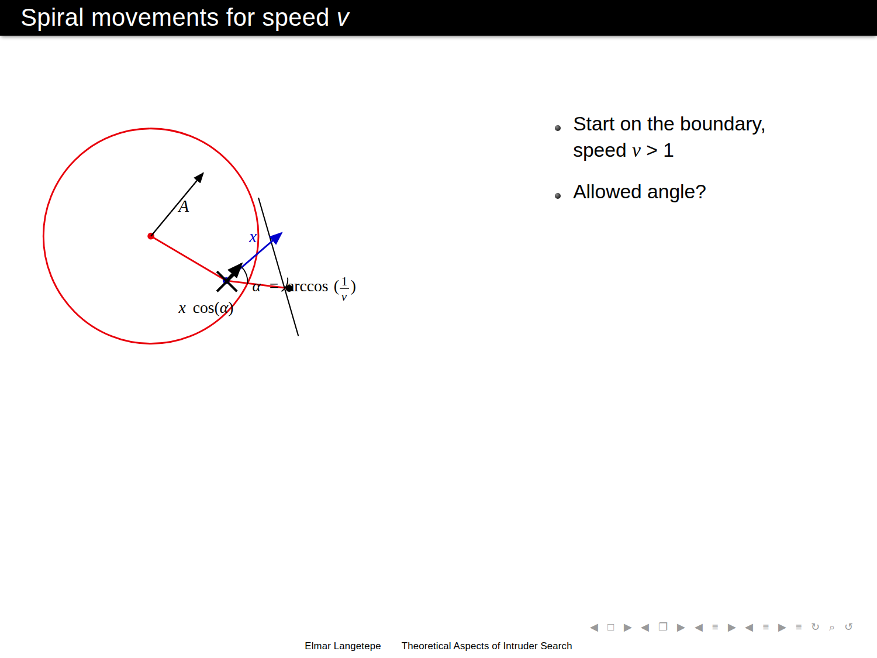Spiral movements for speed v
A x α = arccos ( 1 v ) x cos(α)
Start on the boundary,
speed v > 1
Allowed angle?
◀ □ ▶◀ ❐ ▶◀ ≡ ▶◀ ≡ ▶≡↻ ⌕ ↺
Elmar Langetepe Theoretical Aspects of Intruder Search